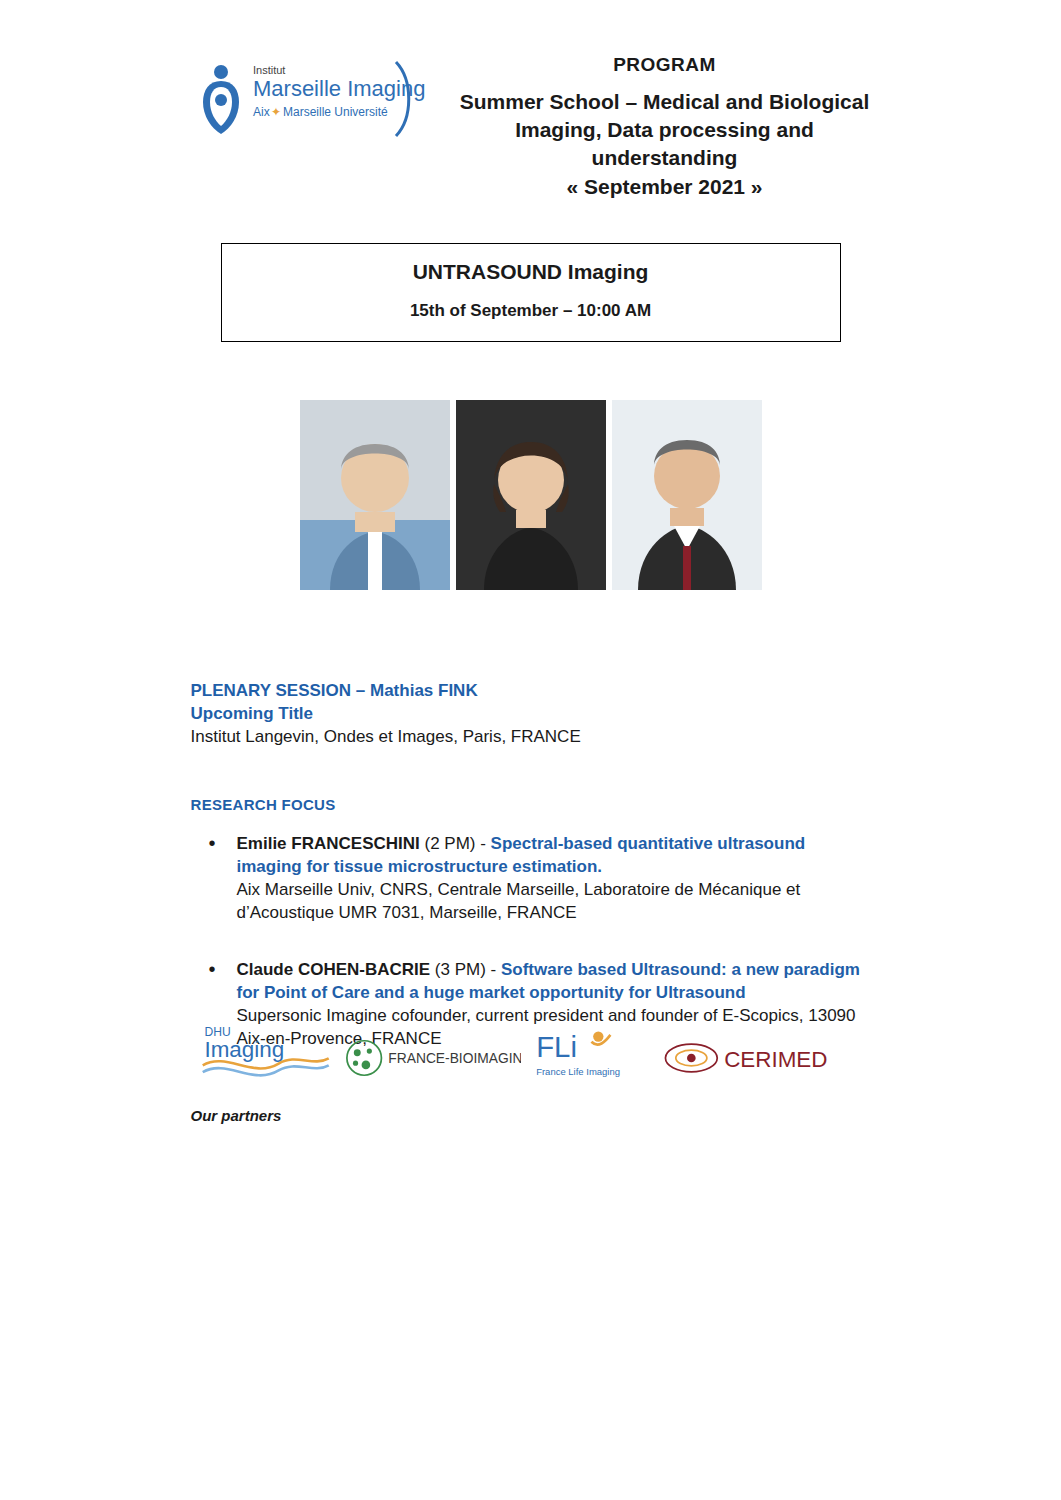Institut Marseille Imaging Aix ✦ Marseille Université
PROGRAM
Summer School – Medical and Biological
Imaging, Data processing and understanding
« September 2021 »
UNTRASOUND Imaging
15th of September – 10:00 AM
PLENARY SESSION – Mathias FINK
Upcoming Title
Institut Langevin, Ondes et Images, Paris, FRANCE
RESEARCH FOCUS
Emilie FRANCESCHINI (2 PM) - Spectral-based quantitative ultrasound imaging for tissue microstructure estimation. Aix Marseille Univ, CNRS, Centrale Marseille, Laboratoire de Mécanique et d’Acoustique UMR 7031, Marseille, FRANCE
Claude COHEN-BACRIE (3 PM) - Software based Ultrasound: a new paradigm for Point of Care and a huge market opportunity for Ultrasound Supersonic Imagine cofounder, current president and founder of E-Scopics, 13090 Aix-en-Provence, FRANCE
DHU Imaging FRANCE-BIOIMAGING FLi France Life Imaging CERIMED
Our partners